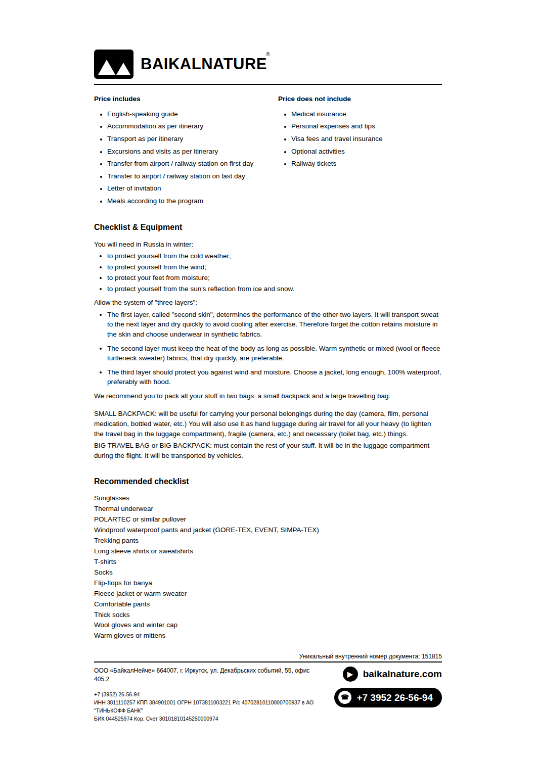BAIKALNATURE®
Price includes
English-speaking guide
Accommodation as per itinerary
Transport as per itinerary
Excursions and visits as per itinerary
Transfer from airport / railway station on first day
Transfer to airport / railway station on last day
Letter of invitation
Meals according to the program
Price does not include
Medical insurance
Personal expenses and tips
Visa fees and travel insurance
Optional activities
Railway tickets
Checklist & Equipment
You will need in Russia in winter:
to protect yourself from the cold weather;
to protect yourself from the wind;
to protect your feet from moisture;
to protect yourself from the sun's reflection from ice and snow.
Allow the system of "three layers":
The first layer, called "second skin", determines the performance of the other two layers. It will transport sweat to the next layer and dry quickly to avoid cooling after exercise. Therefore forget the cotton retains moisture in the skin and choose underwear in synthetic fabrics.
The second layer must keep the heat of the body as long as possible. Warm synthetic or mixed (wool or fleece turtleneck sweater) fabrics, that dry quickly, are preferable.
The third layer should protect you against wind and moisture. Choose a jacket, long enough, 100% waterproof, preferably with hood.
We recommend you to pack all your stuff in two bags: a small backpack and a large travelling bag.
SMALL BACKPACK: will be useful for carrying your personal belongings during the day (camera, film, personal medication, bottled water, etc.) You will also use it as hand luggage during air travel for all your heavy (to lighten the travel bag in the luggage compartment), fragile (camera, etc.) and necessary (toilet bag, etc.) things.
BIG TRAVEL BAG or BIG BACKPACK: must contain the rest of your stuff. It will be in the luggage compartment during the flight. It will be transported by vehicles.
Recommended checklist
Sunglasses
Thermal underwear
POLARTEC or similar pullover
Windproof waterproof pants and jacket (GORE-TEX, EVENT, SIMPA-TEX)
Trekking pants
Long sleeve shirts or sweatshirts
T-shirts
Socks
Flip-flops for banya
Fleece jacket or warm sweater
Comfortable pants
Thick socks
Wool gloves and winter cap
Warm gloves or mittens
Уникальный внутренний номер документа: 151815
ООО «БайкалНейче» 664007, г. Иркутск, ул. Декабрьских событий, 55, офис 405.2
+7 (3952) 26-56-94
ИНН 3811110257 КПП 384901001 ОГРН 1073811003221 Р/с 40702810110000700937 в АО "ТИНЬКОФФ БАНК"
БИК 044525974 Кор. Счет 30101810145250000974
▶ baikalnature.com
☎ +7 3952 26-56-94